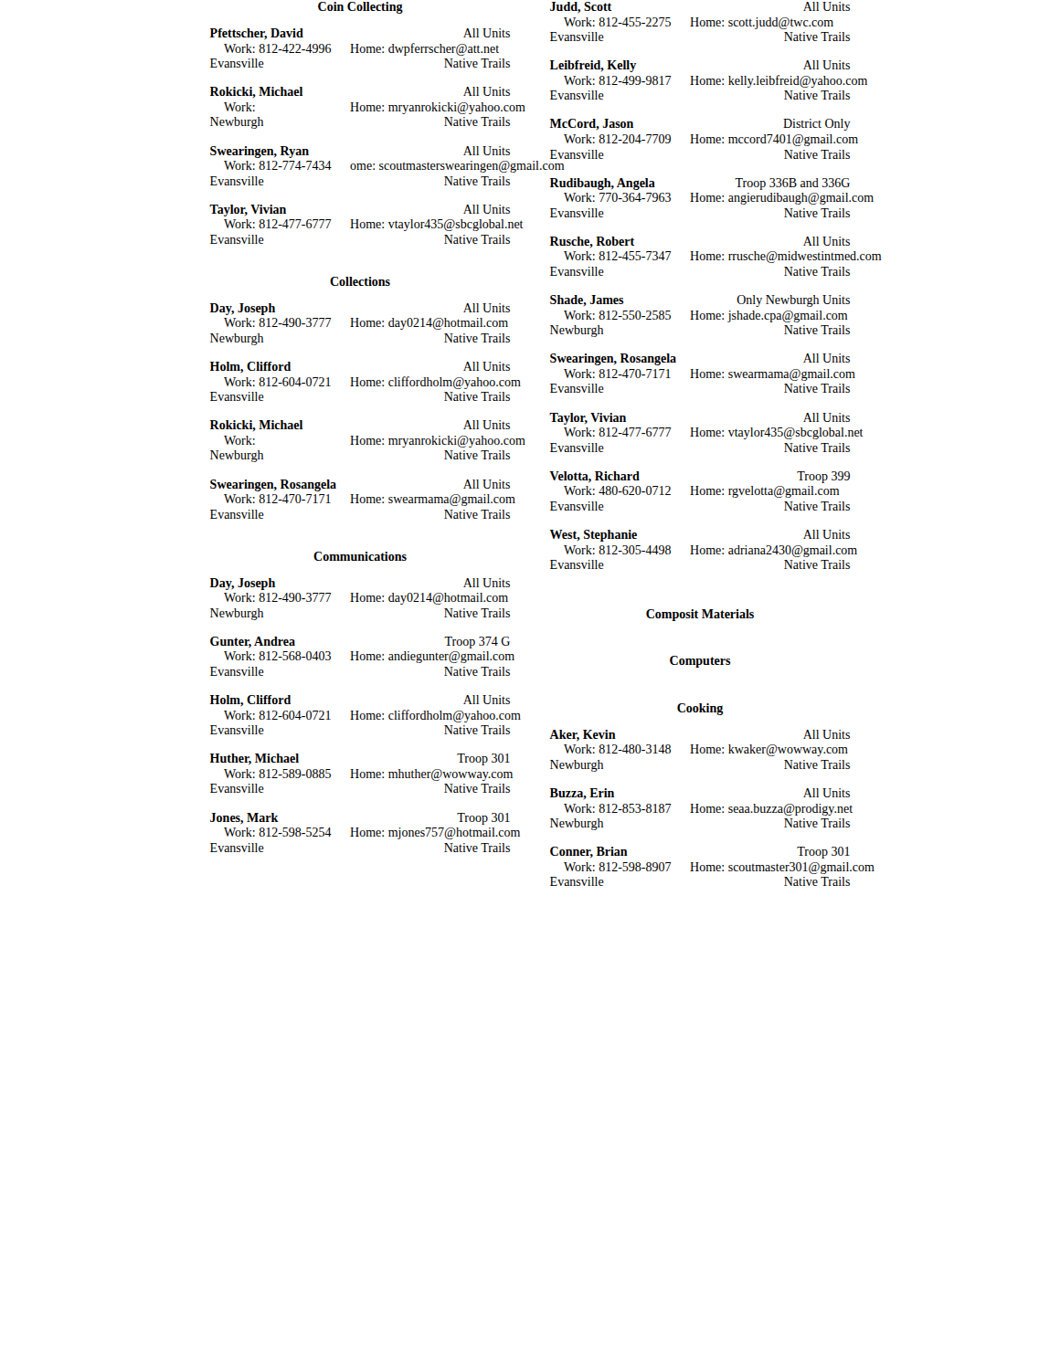Coin Collecting
Pfettscher, David All Units
Work: 812-422-4996 Home: dwpferrscher@att.net
Evansville Native Trails
Rokicki, Michael All Units
Work: Home: mryanrokicki@yahoo.com
Newburgh Native Trails
Swearingen, Ryan All Units
Work: 812-774-7434 ome: scoutmasterswearingen@gmail.com
Evansville Native Trails
Taylor, Vivian All Units
Work: 812-477-6777 Home: vtaylor435@sbcglobal.net
Evansville Native Trails
Collections
Day, Joseph All Units
Work: 812-490-3777 Home: day0214@hotmail.com
Newburgh Native Trails
Holm, Clifford All Units
Work: 812-604-0721 Home: cliffordholm@yahoo.com
Evansville Native Trails
Rokicki, Michael All Units
Work: Home: mryanrokicki@yahoo.com
Newburgh Native Trails
Swearingen, Rosangela All Units
Work: 812-470-7171 Home: swearmama@gmail.com
Evansville Native Trails
Communications
Day, Joseph All Units
Work: 812-490-3777 Home: day0214@hotmail.com
Newburgh Native Trails
Gunter, Andrea Troop 374 G
Work: 812-568-0403 Home: andiegunter@gmail.com
Evansville Native Trails
Holm, Clifford All Units
Work: 812-604-0721 Home: cliffordholm@yahoo.com
Evansville Native Trails
Huther, Michael Troop 301
Work: 812-589-0885 Home: mhuther@wowway.com
Evansville Native Trails
Jones, Mark Troop 301
Work: 812-598-5254 Home: mjones757@hotmail.com
Evansville Native Trails
Judd, Scott All Units
Work: 812-455-2275 Home: scott.judd@twc.com
Evansville Native Trails
Leibfreid, Kelly All Units
Work: 812-499-9817 Home: kelly.leibfreid@yahoo.com
Evansville Native Trails
McCord, Jason District Only
Work: 812-204-7709 Home: mccord7401@gmail.com
Evansville Native Trails
Rudibaugh, Angela Troop 336B and 336G
Work: 770-364-7963 Home: angierudibaugh@gmail.com
Evansville Native Trails
Rusche, Robert All Units
Work: 812-455-7347 Home: rrusche@midwestintmed.com
Evansville Native Trails
Shade, James Only Newburgh Units
Work: 812-550-2585 Home: jshade.cpa@gmail.com
Newburgh Native Trails
Swearingen, Rosangela All Units
Work: 812-470-7171 Home: swearmama@gmail.com
Evansville Native Trails
Taylor, Vivian All Units
Work: 812-477-6777 Home: vtaylor435@sbcglobal.net
Evansville Native Trails
Velotta, Richard Troop 399
Work: 480-620-0712 Home: rgvelotta@gmail.com
Evansville Native Trails
West, Stephanie All Units
Work: 812-305-4498 Home: adriana2430@gmail.com
Evansville Native Trails
Composit Materials
Computers
Cooking
Aker, Kevin All Units
Work: 812-480-3148 Home: kwaker@wowway.com
Newburgh Native Trails
Buzza, Erin All Units
Work: 812-853-8187 Home: seaa.buzza@prodigy.net
Newburgh Native Trails
Conner, Brian Troop 301
Work: 812-598-8907 Home: scoutmaster301@gmail.com
Evansville Native Trails